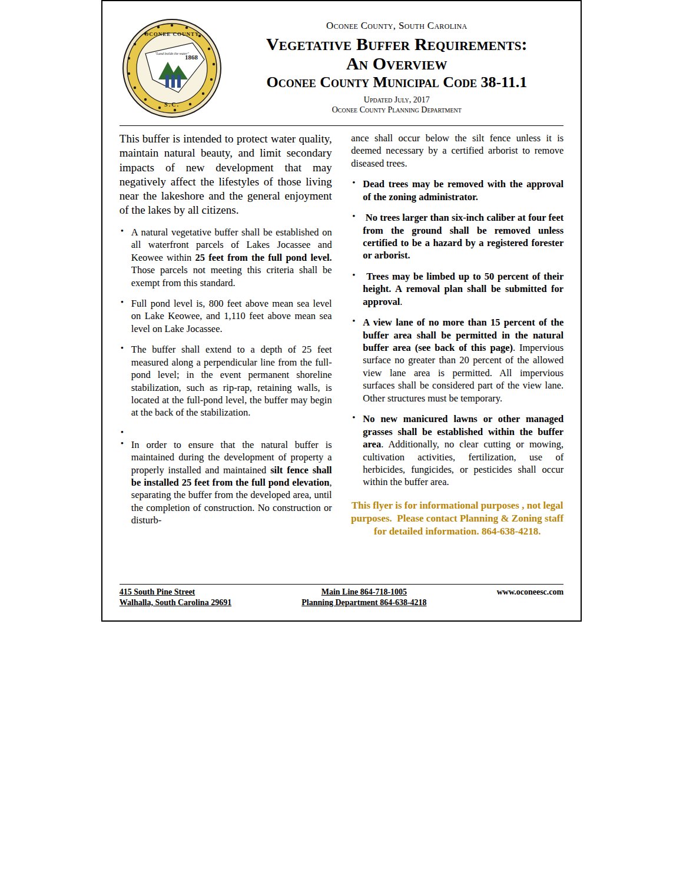OCONEE COUNTY S.C. 1868 "Land builds the water"
Oconee County, South Carolina
Vegetative Buffer Requirements:
An Overview
Oconee County Municipal Code 38-11.1
Updated July, 2017
Oconee County Planning Department
This buffer is intended to protect water quality, maintain natural beauty, and limit secondary impacts of new development that may negatively affect the lifestyles of those living near the lakeshore and the general enjoyment of the lakes by all citizens.
A natural vegetative buffer shall be established on all waterfront parcels of Lakes Jocassee and Keowee within 25 feet from the full pond level. Those parcels not meeting this criteria shall be exempt from this standard.
Full pond level is, 800 feet above mean sea level on Lake Keowee, and 1,110 feet above mean sea level on Lake Jocassee.
The buffer shall extend to a depth of 25 feet measured along a perpendicular line from the full-pond level; in the event permanent shoreline stabilization, such as rip-rap, retaining walls, is located at the full-pond level, the buffer may begin at the back of the stabilization.
In order to ensure that the natural buffer is maintained during the development of property a properly installed and maintained silt fence shall be installed 25 feet from the full pond elevation, separating the buffer from the developed area, until the completion of construction. No construction or disturb-
ance shall occur below the silt fence unless it is deemed necessary by a certified arborist to remove diseased trees.
Dead trees may be removed with the approval of the zoning administrator.
No trees larger than six-inch caliber at four feet from the ground shall be removed unless certified to be a hazard by a registered forester or arborist.
Trees may be limbed up to 50 percent of their height. A removal plan shall be submitted for approval.
A view lane of no more than 15 percent of the buffer area shall be permitted in the natural buffer area (see back of this page). Impervious surface no greater than 20 percent of the allowed view lane area is permitted. All impervious surfaces shall be considered part of the view lane. Other structures must be temporary.
No new manicured lawns or other managed grasses shall be established within the buffer area. Additionally, no clear cutting or mowing, cultivation activities, fertilization, use of herbicides, fungicides, or pesticides shall occur within the buffer area.
This flyer is for informational purposes , not legal purposes. Please contact Planning & Zoning staff for detailed information. 864-638-4218.
415 South Pine Street
Walhalla, South Carolina 29691
Main Line 864-718-1005
Planning Department 864-638-4218
www.oconeesc.com